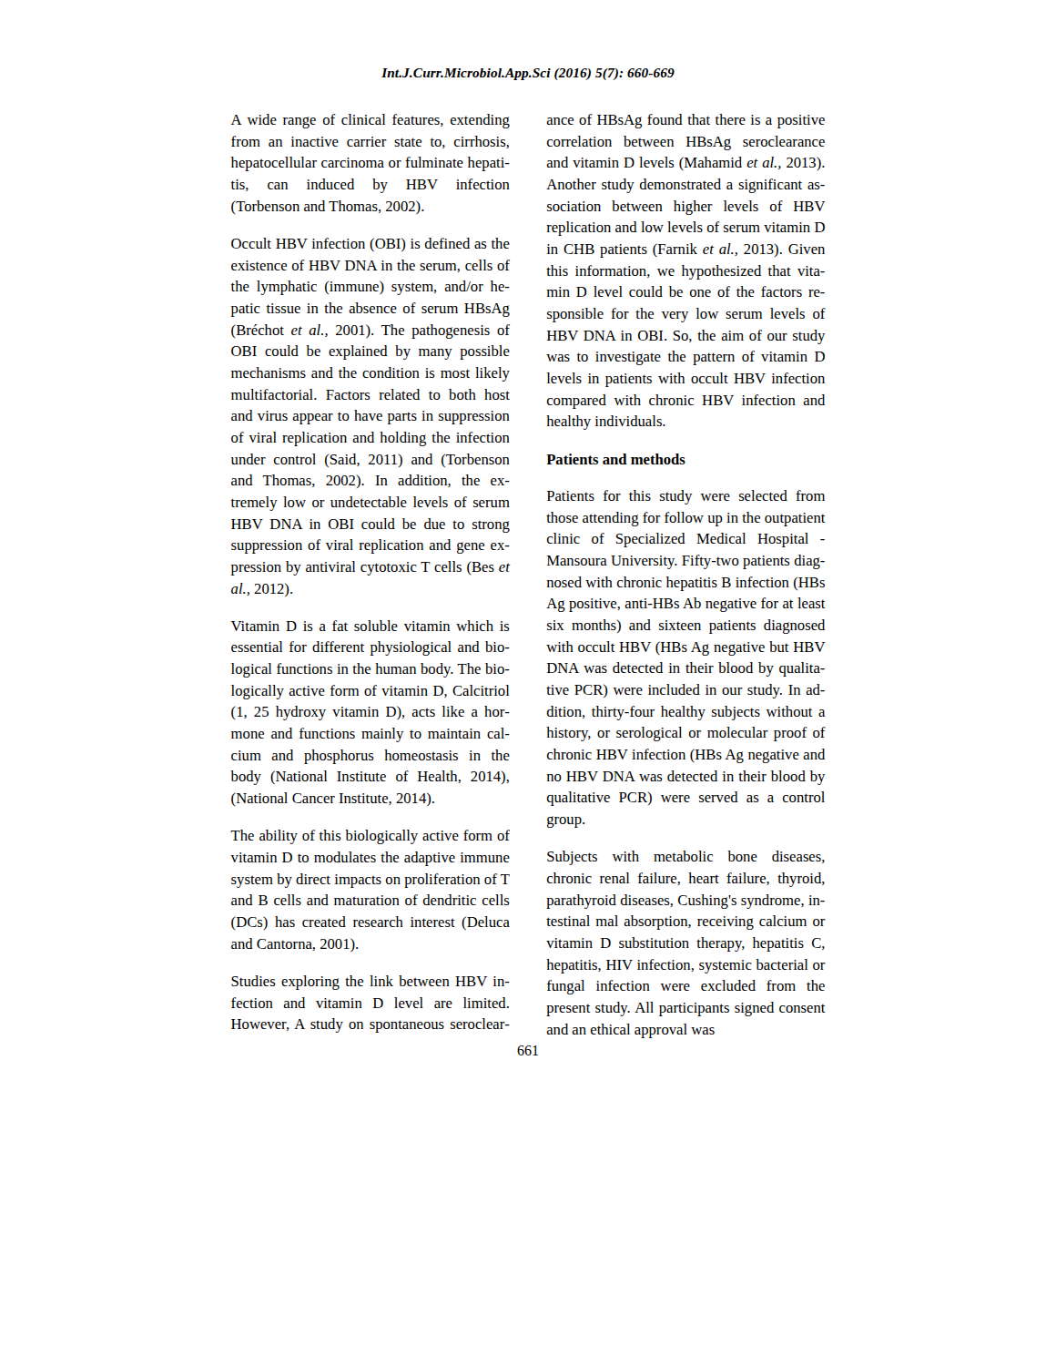Int.J.Curr.Microbiol.App.Sci (2016) 5(7): 660-669
A wide range of clinical features, extending from an inactive carrier state to, cirrhosis, hepatocellular carcinoma or fulminate hepatitis, can induced by HBV infection (Torbenson and Thomas, 2002).
Occult HBV infection (OBI) is defined as the existence of HBV DNA in the serum, cells of the lymphatic (immune) system, and/or hepatic tissue in the absence of serum HBsAg (Bréchot et al., 2001). The pathogenesis of OBI could be explained by many possible mechanisms and the condition is most likely multifactorial. Factors related to both host and virus appear to have parts in suppression of viral replication and holding the infection under control (Said, 2011) and (Torbenson and Thomas, 2002). In addition, the extremely low or undetectable levels of serum HBV DNA in OBI could be due to strong suppression of viral replication and gene expression by antiviral cytotoxic T cells (Bes et al., 2012).
Vitamin D is a fat soluble vitamin which is essential for different physiological and biological functions in the human body. The biologically active form of vitamin D, Calcitriol (1, 25 hydroxy vitamin D), acts like a hormone and functions mainly to maintain calcium and phosphorus homeostasis in the body (National Institute of Health, 2014), (National Cancer Institute, 2014).
The ability of this biologically active form of vitamin D to modulates the adaptive immune system by direct impacts on proliferation of T and B cells and maturation of dendritic cells (DCs) has created research interest (Deluca and Cantorna, 2001).
Studies exploring the link between HBV infection and vitamin D level are limited. However, A study on spontaneous seroclearance of HBsAg found that there is a positive correlation between HBsAg seroclearance and vitamin D levels (Mahamid et al., 2013). Another study demonstrated a significant association between higher levels of HBV replication and low levels of serum vitamin D in CHB patients (Farnik et al., 2013). Given this information, we hypothesized that vitamin D level could be one of the factors responsible for the very low serum levels of HBV DNA in OBI. So, the aim of our study was to investigate the pattern of vitamin D levels in patients with occult HBV infection compared with chronic HBV infection and healthy individuals.
Patients and methods
Patients for this study were selected from those attending for follow up in the outpatient clinic of Specialized Medical Hospital - Mansoura University. Fifty-two patients diagnosed with chronic hepatitis B infection (HBs Ag positive, anti-HBs Ab negative for at least six months) and sixteen patients diagnosed with occult HBV (HBs Ag negative but HBV DNA was detected in their blood by qualitative PCR) were included in our study. In addition, thirty-four healthy subjects without a history, or serological or molecular proof of chronic HBV infection (HBs Ag negative and no HBV DNA was detected in their blood by qualitative PCR) were served as a control group.
Subjects with metabolic bone diseases, chronic renal failure, heart failure, thyroid, parathyroid diseases, Cushing's syndrome, intestinal mal absorption, receiving calcium or vitamin D substitution therapy, hepatitis C, hepatitis, HIV infection, systemic bacterial or fungal infection were excluded from the present study. All participants signed consent and an ethical approval was
661